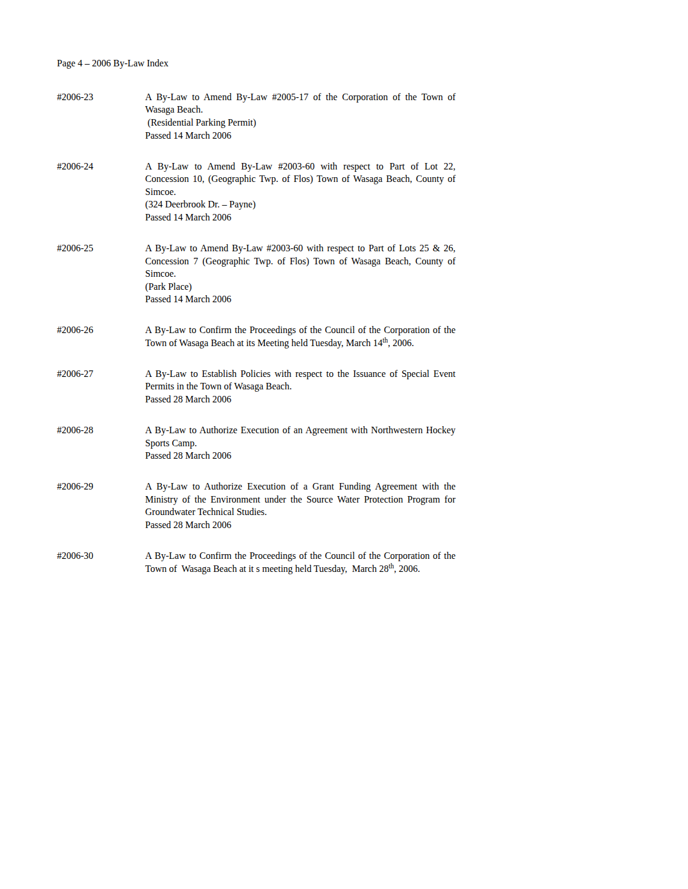Page 4 – 2006 By-Law Index
| #2006-23 | A By-Law to Amend By-Law #2005-17 of the Corporation of the Town of Wasaga Beach. (Residential Parking Permit) Passed 14 March 2006 |
| #2006-24 | A By-Law to Amend By-Law #2003-60 with respect to Part of Lot 22, Concession 10, (Geographic Twp. of Flos) Town of Wasaga Beach, County of Simcoe. (324 Deerbrook Dr. – Payne) Passed 14 March 2006 |
| #2006-25 | A By-Law to Amend By-Law #2003-60 with respect to Part of Lots 25 & 26, Concession 7 (Geographic Twp. of Flos) Town of Wasaga Beach, County of Simcoe. (Park Place) Passed 14 March 2006 |
| #2006-26 | A By-Law to Confirm the Proceedings of the Council of the Corporation of the Town of Wasaga Beach at its Meeting held Tuesday, March 14 th , 2006. |
| #2006-27 | A By-Law to Establish Policies with respect to the Issuance of Special Event Permits in the Town of Wasaga Beach. Passed 28 March 2006 |
| #2006-28 | A By-Law to Authorize Execution of an Agreement with Northwestern Hockey Sports Camp. Passed 28 March 2006 |
| #2006-29 | A By-Law to Authorize Execution of a Grant Funding Agreement with the Ministry of the Environment under the Source Water Protection Program for Groundwater Technical Studies. Passed 28 March 2006 |
| #2006-30 | A By-Law to Confirm the Proceedings of the Council of the Corporation of the Town of Wasaga Beach at it s meeting held Tuesday, March 28 th , 2006. |